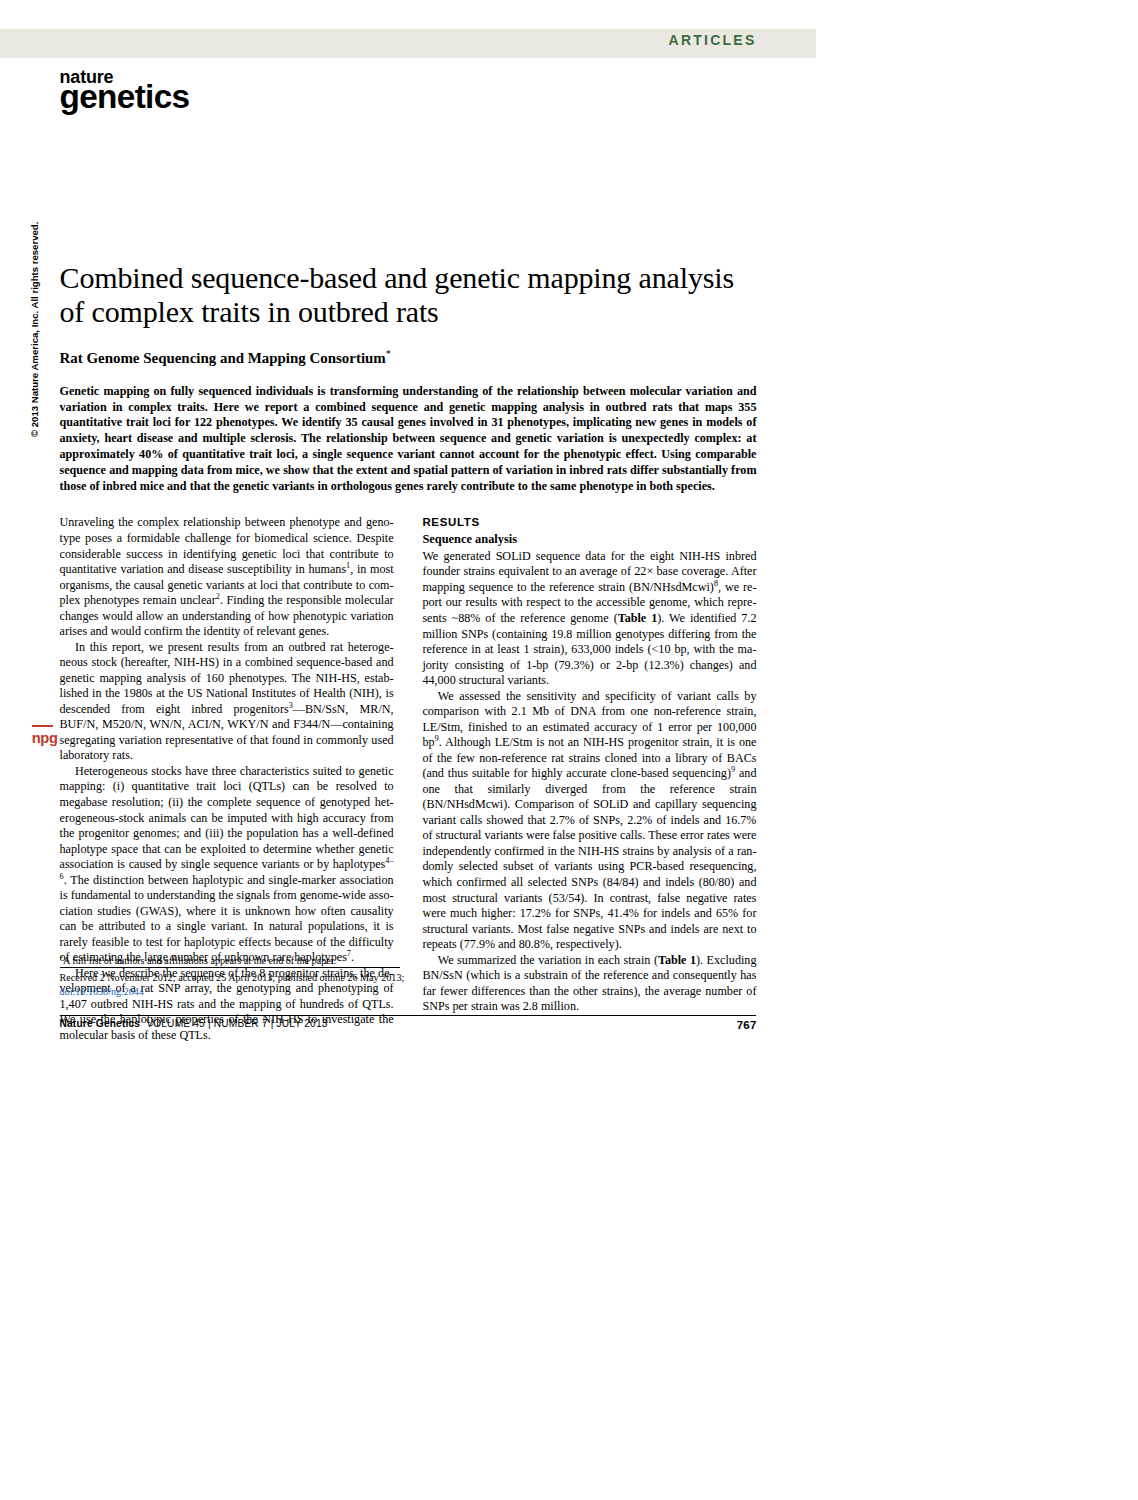Articles
nature
genetics
© 2013 Nature America, Inc. All rights reserved.
npg
Combined sequence-based and genetic mapping analysis
of complex traits in outbred rats
Rat Genome Sequencing and Mapping Consortium*
Genetic mapping on fully sequenced individuals is transforming understanding of the relationship between molecular variation and variation in complex traits. Here we report a combined sequence and genetic mapping analysis in outbred rats that maps 355 quantitative trait loci for 122 phenotypes. We identify 35 causal genes involved in 31 phenotypes, implicating new genes in models of anxiety, heart disease and multiple sclerosis. The relationship between sequence and genetic variation is unexpectedly complex: at approximately 40% of quantitative trait loci, a single sequence variant cannot account for the phenotypic effect. Using comparable sequence and mapping data from mice, we show that the extent and spatial pattern of variation in inbred rats differ substantially from those of inbred mice and that the genetic variants in orthologous genes rarely contribute to the same phenotype in both species.
Unraveling the complex relationship between phenotype and genotype poses a formidable challenge for biomedical science. Despite considerable success in identifying genetic loci that contribute to quantitative variation and disease susceptibility in humans1, in most organisms, the causal genetic variants at loci that contribute to complex phenotypes remain unclear2. Finding the responsible molecular changes would allow an understanding of how phenotypic variation arises and would confirm the identity of relevant genes.
In this report, we present results from an outbred rat heterogeneous stock (hereafter, NIH-HS) in a combined sequence-based and genetic mapping analysis of 160 phenotypes. The NIH-HS, established in the 1980s at the US National Institutes of Health (NIH), is descended from eight inbred progenitors3—BN/SsN, MR/N, BUF/N, M520/N, WN/N, ACI/N, WKY/N and F344/N—containing segregating variation representative of that found in commonly used laboratory rats.
Heterogeneous stocks have three characteristics suited to genetic mapping: (i) quantitative trait loci (QTLs) can be resolved to megabase resolution; (ii) the complete sequence of genotyped heterogeneous-stock animals can be imputed with high accuracy from the progenitor genomes; and (iii) the population has a well-defined haplotype space that can be exploited to determine whether genetic association is caused by single sequence variants or by haplotypes4–6. The distinction between haplotypic and single-marker association is fundamental to understanding the signals from genome-wide association studies (GWAS), where it is unknown how often causality can be attributed to a single variant. In natural populations, it is rarely feasible to test for haplotypic effects because of the difficulty of estimating the large number of unknown rare haplotypes7.
Here we describe the sequence of the 8 progenitor strains, the development of a rat SNP array, the genotyping and phenotyping of 1,407 outbred NIH-HS rats and the mapping of hundreds of QTLs. We use the haplotypic properties of the NIH-HS to investigate the molecular basis of these QTLs.
Results
Sequence analysis
We generated SOLiD sequence data for the eight NIH-HS inbred founder strains equivalent to an average of 22× base coverage. After mapping sequence to the reference strain (BN/NHsdMcwi)8, we report our results with respect to the accessible genome, which represents ~88% of the reference genome (Table 1). We identified 7.2 million SNPs (containing 19.8 million genotypes differing from the reference in at least 1 strain), 633,000 indels (<10 bp, with the majority consisting of 1-bp (79.3%) or 2-bp (12.3%) changes) and 44,000 structural variants.
We assessed the sensitivity and specificity of variant calls by comparison with 2.1 Mb of DNA from one non-reference strain, LE/Stm, finished to an estimated accuracy of 1 error per 100,000 bp9. Although LE/Stm is not an NIH-HS progenitor strain, it is one of the few non-reference rat strains cloned into a library of BACs (and thus suitable for highly accurate clone-based sequencing)9 and one that similarly diverged from the reference strain (BN/NHsdMcwi). Comparison of SOLiD and capillary sequencing variant calls showed that 2.7% of SNPs, 2.2% of indels and 16.7% of structural variants were false positive calls. These error rates were independently confirmed in the NIH-HS strains by analysis of a randomly selected subset of variants using PCR-based resequencing, which confirmed all selected SNPs (84/84) and indels (80/80) and most structural variants (53/54). In contrast, false negative rates were much higher: 17.2% for SNPs, 41.4% for indels and 65% for structural variants. Most false negative SNPs and indels are next to repeats (77.9% and 80.8%, respectively).
We summarized the variation in each strain (Table 1). Excluding BN/SsN (which is a substrain of the reference and consequently has far fewer differences than the other strains), the average number of SNPs per strain was 2.8 million.
*A full list of authors and affiliations appears at the end of the paper.
Received 2 November 2012; accepted 25 April 2013; published online 26 May 2013; doi:10.1038/ng.2644
Nature Genetics VOLUME 45 | NUMBER 7 | JULY 2013 767